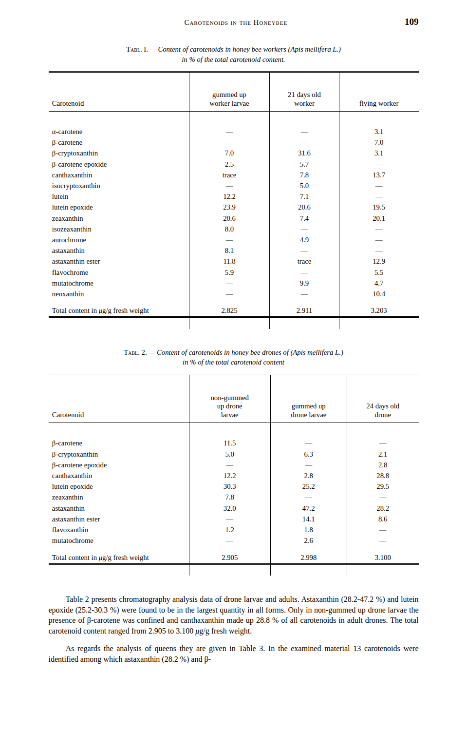Carotenoids in the Honeybee 109
Tabl. I. — Content of carotenoids in honey bee workers (Apis mellifera L. ) in % of the total carotenoid content.
| Carotenoid | gummed up worker larvae | 21 days old worker | flying worker |
| --- | --- | --- | --- |
| α -carotene | — | — | 3.1 |
| β -carotene | — | — | 7.0 |
| β -cryptoxanthin | 7.0 | 31.6 | 3.1 |
| β -carotene epoxide | 2.5 | 5.7 | — |
| canthaxanthin | trace | 7.8 | 13.7 |
| isocryptoxanthin | — | 5.0 | — |
| lutein | 12.2 | 7.1 | — |
| lutein epoxide | 23.9 | 20.6 | 19.5 |
| zeaxanthin | 20.6 | 7.4 | 20.1 |
| isozeaxanthin | 8.0 | — | — |
| aurochrome | — | 4.9 | — |
| astaxanthin | 8.1 | — | — |
| astaxanthin ester | 11.8 | trace | 12.9 |
| flavochrome | 5.9 | — | 5.5 |
| mutatochrome | — | 9.9 | 4.7 |
| neoxanthin | — | — | 10.4 |
| Total content in μ g/g fresh weight | 2.825 | 2.911 | 3.203 |
Tabl. 2. — Content of carotenoids in honey bee drones of (Apis mellifera L. ) in % of the total carotenoid content
| Carotenoid | non-gummed up drone larvae | gummed up drone larvae | 24 days old drone |
| --- | --- | --- | --- |
| β -carotene | 11.5 | — | — |
| β -cryptoxanthin | 5.0 | 6.3 | 2.1 |
| β -carotene epoxide | — | — | 2.8 |
| canthaxanthin | 12.2 | 2.8 | 28.8 |
| lutein epoxide | 30.3 | 25.2 | 29.5 |
| zeaxanthin | 7.8 | — | — |
| astaxanthin | 32.0 | 47.2 | 28.2 |
| astaxanthin ester | — | 14.1 | 8.6 |
| flavoxanthin | 1.2 | 1.8 | — |
| mutatochrome | — | 2.6 | — |
| Total content in μ g/g fresh weight | 2.905 | 2.998 | 3.100 |
Table 2 presents chromatography analysis data of drone larvae and adults. Astaxanthin (28.2-47.2 %) and lutein epoxide (25.2-30.3 %) were found to be in the largest quantity in all forms. Only in non-gummed up drone larvae the presence of β-carotene was confined and canthaxanthin made up 28.8 % of all carotenoids in adult drones. The total carotenoid content ranged from 2.905 to 3.100 μg/g fresh weight.
As regards the analysis of queens they are given in Table 3. In the examined material 13 carotenoids were identified among which astaxanthin (28.2 %) and β-